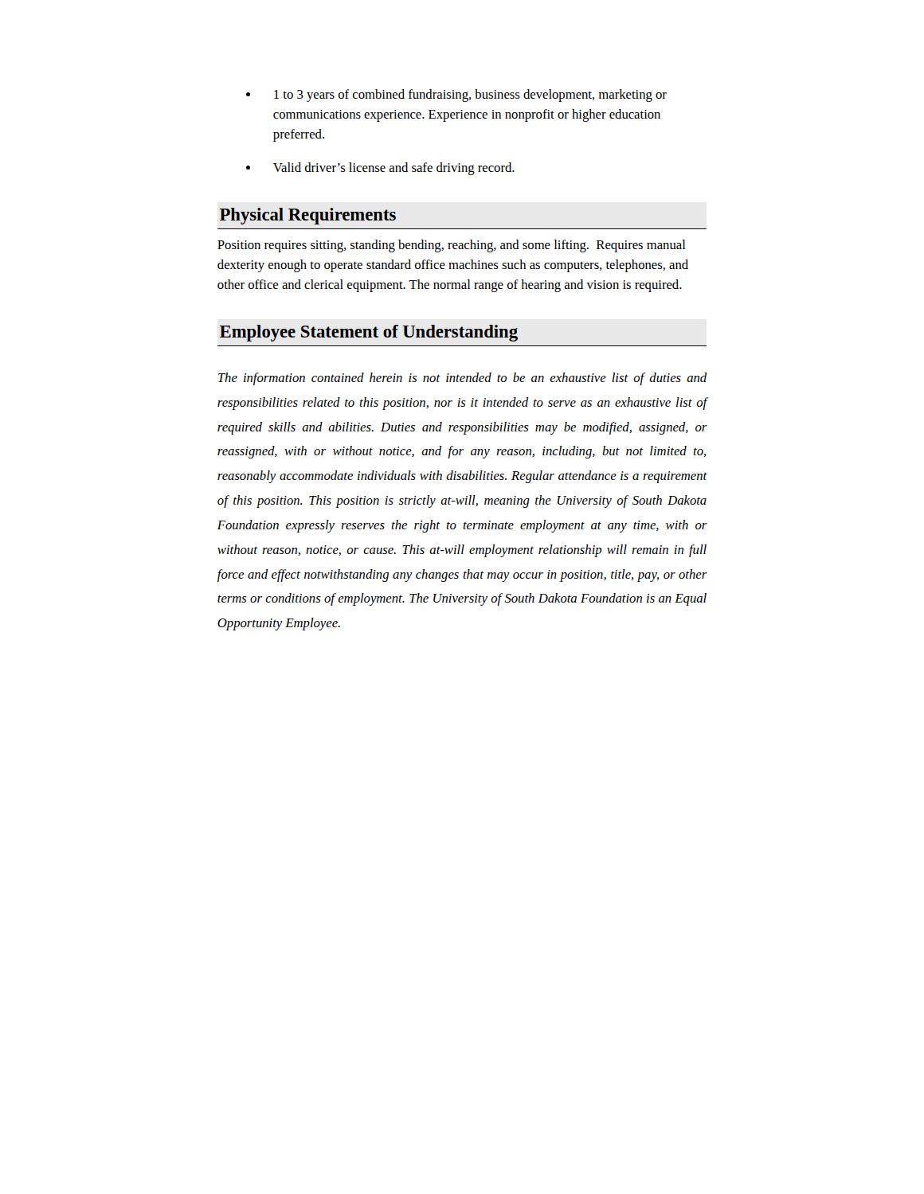1 to 3 years of combined fundraising, business development, marketing or communications experience. Experience in nonprofit or higher education preferred.
Valid driver’s license and safe driving record.
Physical Requirements
Position requires sitting, standing bending, reaching, and some lifting. Requires manual dexterity enough to operate standard office machines such as computers, telephones, and other office and clerical equipment. The normal range of hearing and vision is required.
Employee Statement of Understanding
The information contained herein is not intended to be an exhaustive list of duties and responsibilities related to this position, nor is it intended to serve as an exhaustive list of required skills and abilities. Duties and responsibilities may be modified, assigned, or reassigned, with or without notice, and for any reason, including, but not limited to, reasonably accommodate individuals with disabilities. Regular attendance is a requirement of this position. This position is strictly at-will, meaning the University of South Dakota Foundation expressly reserves the right to terminate employment at any time, with or without reason, notice, or cause. This at-will employment relationship will remain in full force and effect notwithstanding any changes that may occur in position, title, pay, or other terms or conditions of employment. The University of South Dakota Foundation is an Equal Opportunity Employee.